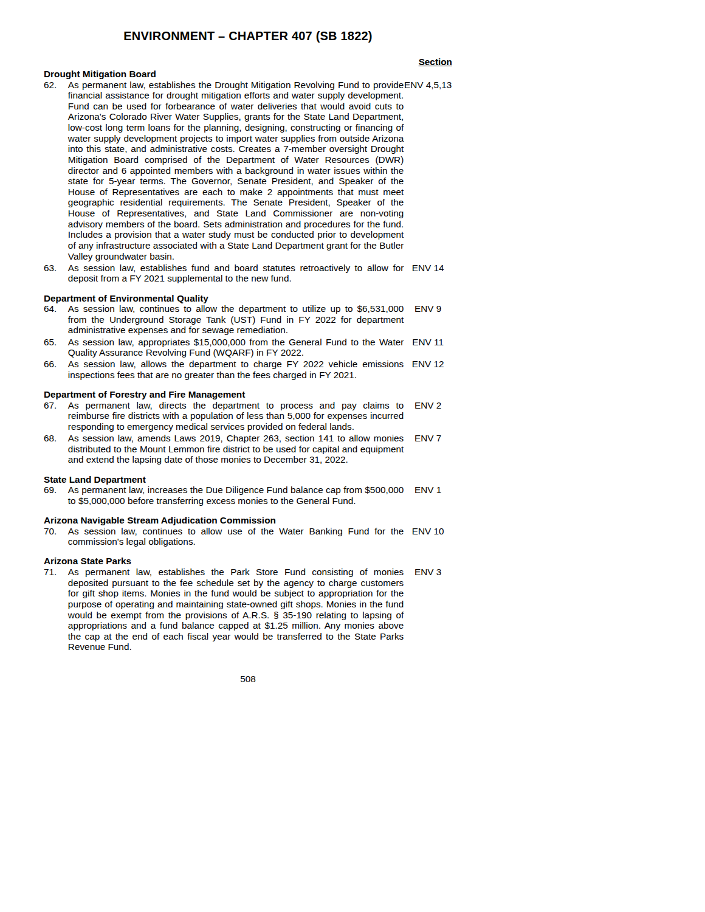ENVIRONMENT – CHAPTER 407 (SB 1822)
Section
Drought Mitigation Board
| 62. | As permanent law, establishes the Drought Mitigation Revolving Fund to provide financial assistance for drought mitigation efforts and water supply development. Fund can be used for forbearance of water deliveries that would avoid cuts to Arizona's Colorado River Water Supplies, grants for the State Land Department, low-cost long term loans for the planning, designing, constructing or financing of water supply development projects to import water supplies from outside Arizona into this state, and administrative costs. Creates a 7-member oversight Drought Mitigation Board comprised of the Department of Water Resources (DWR) director and 6 appointed members with a background in water issues within the state for 5-year terms. The Governor, Senate President, and Speaker of the House of Representatives are each to make 2 appointments that must meet geographic residential requirements. The Senate President, Speaker of the House of Representatives, and State Land Commissioner are non-voting advisory members of the board. Sets administration and procedures for the fund. Includes a provision that a water study must be conducted prior to development of any infrastructure associated with a State Land Department grant for the Butler Valley groundwater basin. | ENV 4,5,13 |
| 63. | As session law, establishes fund and board statutes retroactively to allow for deposit from a FY 2021 supplemental to the new fund. | ENV 14 |
Department of Environmental Quality
| 64. | As session law, continues to allow the department to utilize up to $6,531,000 from the Underground Storage Tank (UST) Fund in FY 2022 for department administrative expenses and for sewage remediation. | ENV 9 |
| 65. | As session law, appropriates $15,000,000 from the General Fund to the Water Quality Assurance Revolving Fund (WQARF) in FY 2022. | ENV 11 |
| 66. | As session law, allows the department to charge FY 2022 vehicle emissions inspections fees that are no greater than the fees charged in FY 2021. | ENV 12 |
Department of Forestry and Fire Management
| 67. | As permanent law, directs the department to process and pay claims to reimburse fire districts with a population of less than 5,000 for expenses incurred responding to emergency medical services provided on federal lands. | ENV 2 |
| 68. | As session law, amends Laws 2019, Chapter 263, section 141 to allow monies distributed to the Mount Lemmon fire district to be used for capital and equipment and extend the lapsing date of those monies to December 31, 2022. | ENV 7 |
State Land Department
| 69. | As permanent law, increases the Due Diligence Fund balance cap from $500,000 to $5,000,000 before transferring excess monies to the General Fund. | ENV 1 |
Arizona Navigable Stream Adjudication Commission
| 70. | As session law, continues to allow use of the Water Banking Fund for the commission's legal obligations. | ENV 10 |
Arizona State Parks
| 71. | As permanent law, establishes the Park Store Fund consisting of monies deposited pursuant to the fee schedule set by the agency to charge customers for gift shop items. Monies in the fund would be subject to appropriation for the purpose of operating and maintaining state-owned gift shops. Monies in the fund would be exempt from the provisions of A.R.S. § 35-190 relating to lapsing of appropriations and a fund balance capped at $1.25 million. Any monies above the cap at the end of each fiscal year would be transferred to the State Parks Revenue Fund. | ENV 3 |
508